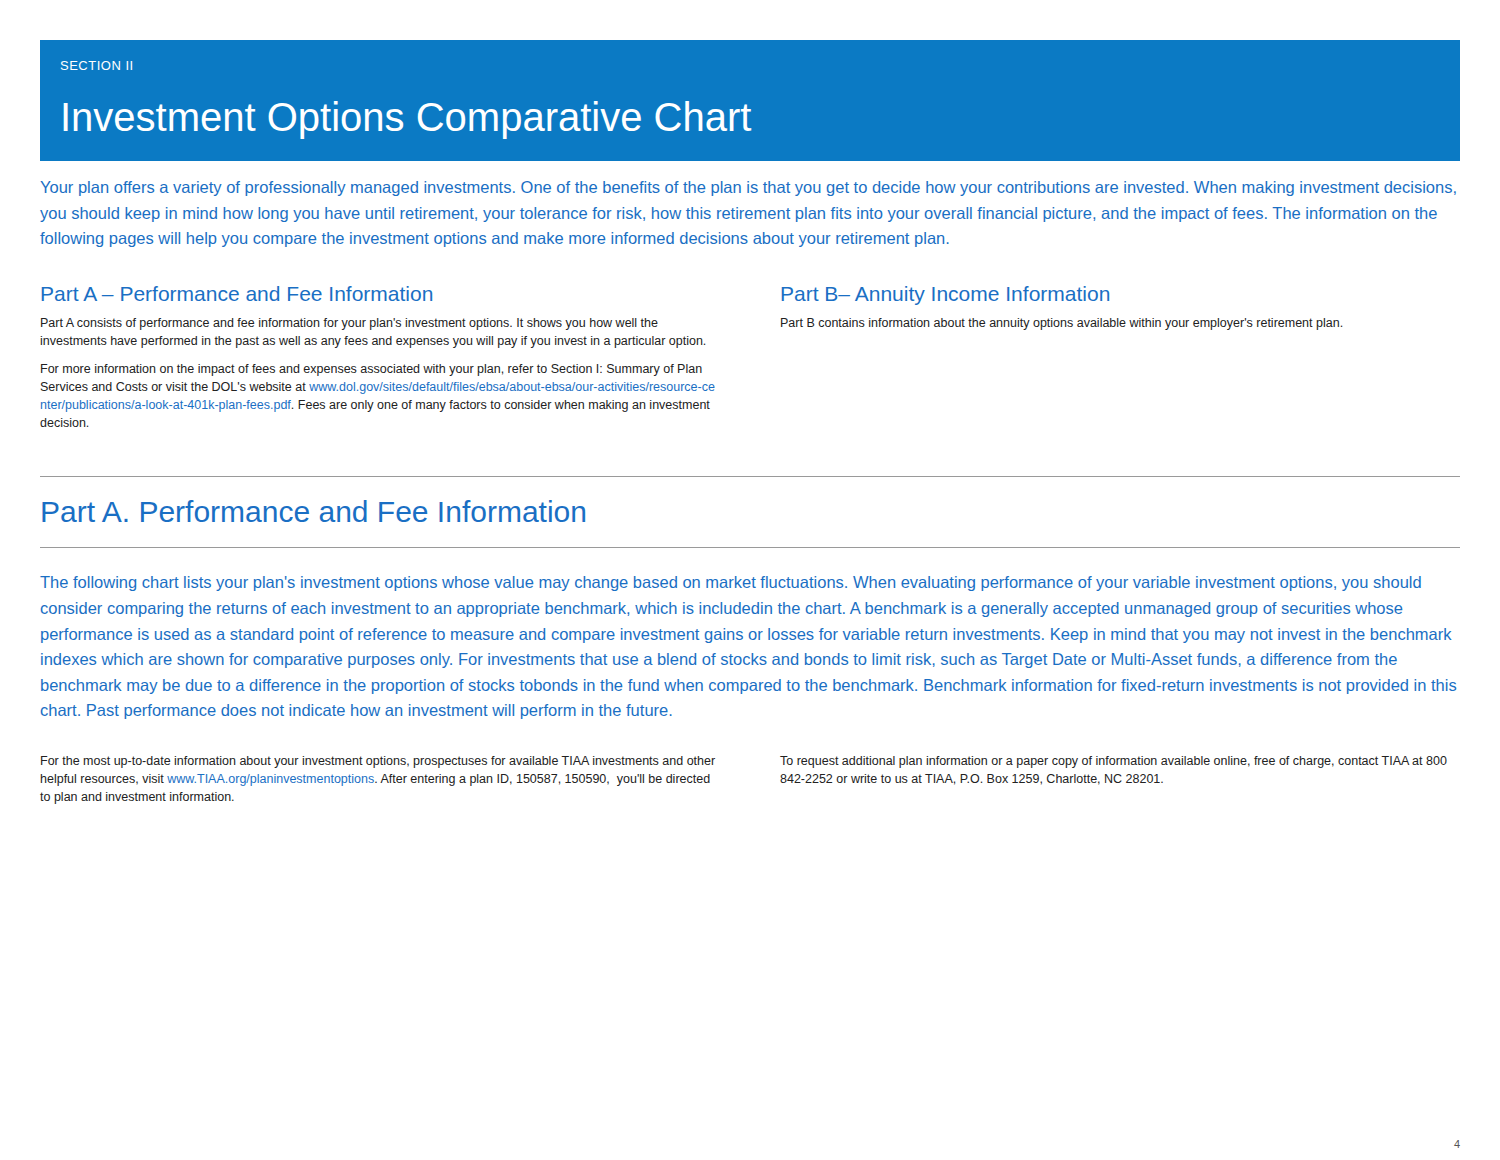SECTION II
Investment Options Comparative Chart
Your plan offers a variety of professionally managed investments. One of the benefits of the plan is that you get to decide how your contributions are invested. When making investment decisions, you should keep in mind how long you have until retirement, your tolerance for risk, how this retirement plan fits into your overall financial picture, and the impact of fees. The information on the following pages will help you compare the investment options and make more informed decisions about your retirement plan.
Part A – Performance and Fee Information
Part A consists of performance and fee information for your plan's investment options. It shows you how well the investments have performed in the past as well as any fees and expenses you will pay if you invest in a particular option.
For more information on the impact of fees and expenses associated with your plan, refer to Section I: Summary of Plan Services and Costs or visit the DOL's website at www.dol.gov/sites/default/files/ebsa/about-ebsa/our-activities/resource-center/publications/a-look-at-401k-plan-fees.pdf. Fees are only one of many factors to consider when making an investment decision.
Part B– Annuity Income Information
Part B contains information about the annuity options available within your employer's retirement plan.
Part A. Performance and Fee Information
The following chart lists your plan's investment options whose value may change based on market fluctuations. When evaluating performance of your variable investment options, you should consider comparing the returns of each investment to an appropriate benchmark, which is includedin the chart. A benchmark is a generally accepted unmanaged group of securities whose performance is used as a standard point of reference to measure and compare investment gains or losses for variable return investments. Keep in mind that you may not invest in the benchmark indexes which are shown for comparative purposes only. For investments that use a blend of stocks and bonds to limit risk, such as Target Date or Multi-Asset funds, a difference from the benchmark may be due to a difference in the proportion of stocks tobonds in the fund when compared to the benchmark. Benchmark information for fixed-return investments is not provided in this chart. Past performance does not indicate how an investment will perform in the future.
For the most up-to-date information about your investment options, prospectuses for available TIAA investments and other helpful resources, visit www.TIAA.org/planinvestmentoptions. After entering a plan ID, 150587, 150590, you'll be directed to plan and investment information.
To request additional plan information or a paper copy of information available online, free of charge, contact TIAA at 800 842-2252 or write to us at TIAA, P.O. Box 1259, Charlotte, NC 28201.
4